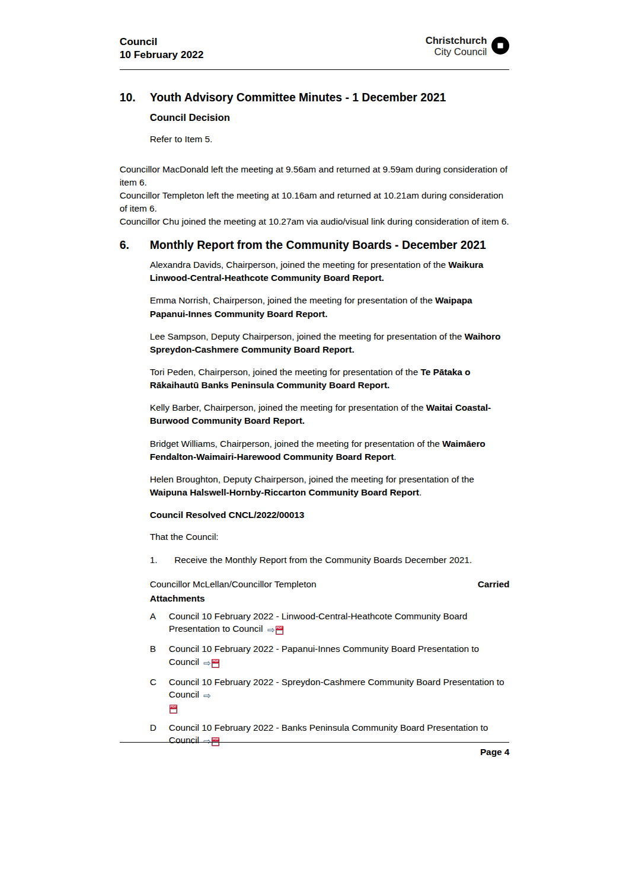Council
10 February 2022
Christchurch
City Council
10. Youth Advisory Committee Minutes - 1 December 2021
Council Decision
Refer to Item 5.
Councillor MacDonald left the meeting at 9.56am and returned at 9.59am during consideration of item 6.
Councillor Templeton left the meeting at 10.16am and returned at 10.21am during consideration of item 6.
Councillor Chu joined the meeting at 10.27am via audio/visual link during consideration of item 6.
6. Monthly Report from the Community Boards - December 2021
Alexandra Davids, Chairperson, joined the meeting for presentation of the Waikura Linwood-Central-Heathcote Community Board Report.
Emma Norrish, Chairperson, joined the meeting for presentation of the Waipapa Papanui-Innes Community Board Report.
Lee Sampson, Deputy Chairperson, joined the meeting for presentation of the Waihoro Spreydon-Cashmere Community Board Report.
Tori Peden, Chairperson, joined the meeting for presentation of the Te Pātaka o Rākaihautū Banks Peninsula Community Board Report.
Kelly Barber, Chairperson, joined the meeting for presentation of the Waitai Coastal-Burwood Community Board Report.
Bridget Williams, Chairperson, joined the meeting for presentation of the Waimāero Fendalton-Waimairi-Harewood Community Board Report.
Helen Broughton, Deputy Chairperson, joined the meeting for presentation of the Waipuna Halswell-Hornby-Riccarton Community Board Report.
Council Resolved CNCL/2022/00013
That the Council:
1. Receive the Monthly Report from the Community Boards December 2021.
Councillor McLellan/Councillor Templeton Carried
Attachments
A Council 10 February 2022 - Linwood-Central-Heathcote Community Board Presentation to Council ⇨
B Council 10 February 2022 - Papanui-Innes Community Board Presentation to Council ⇨
C Council 10 February 2022 - Spreydon-Cashmere Community Board Presentation to Council ⇨
D Council 10 February 2022 - Banks Peninsula Community Board Presentation to Council ⇨
Page 4